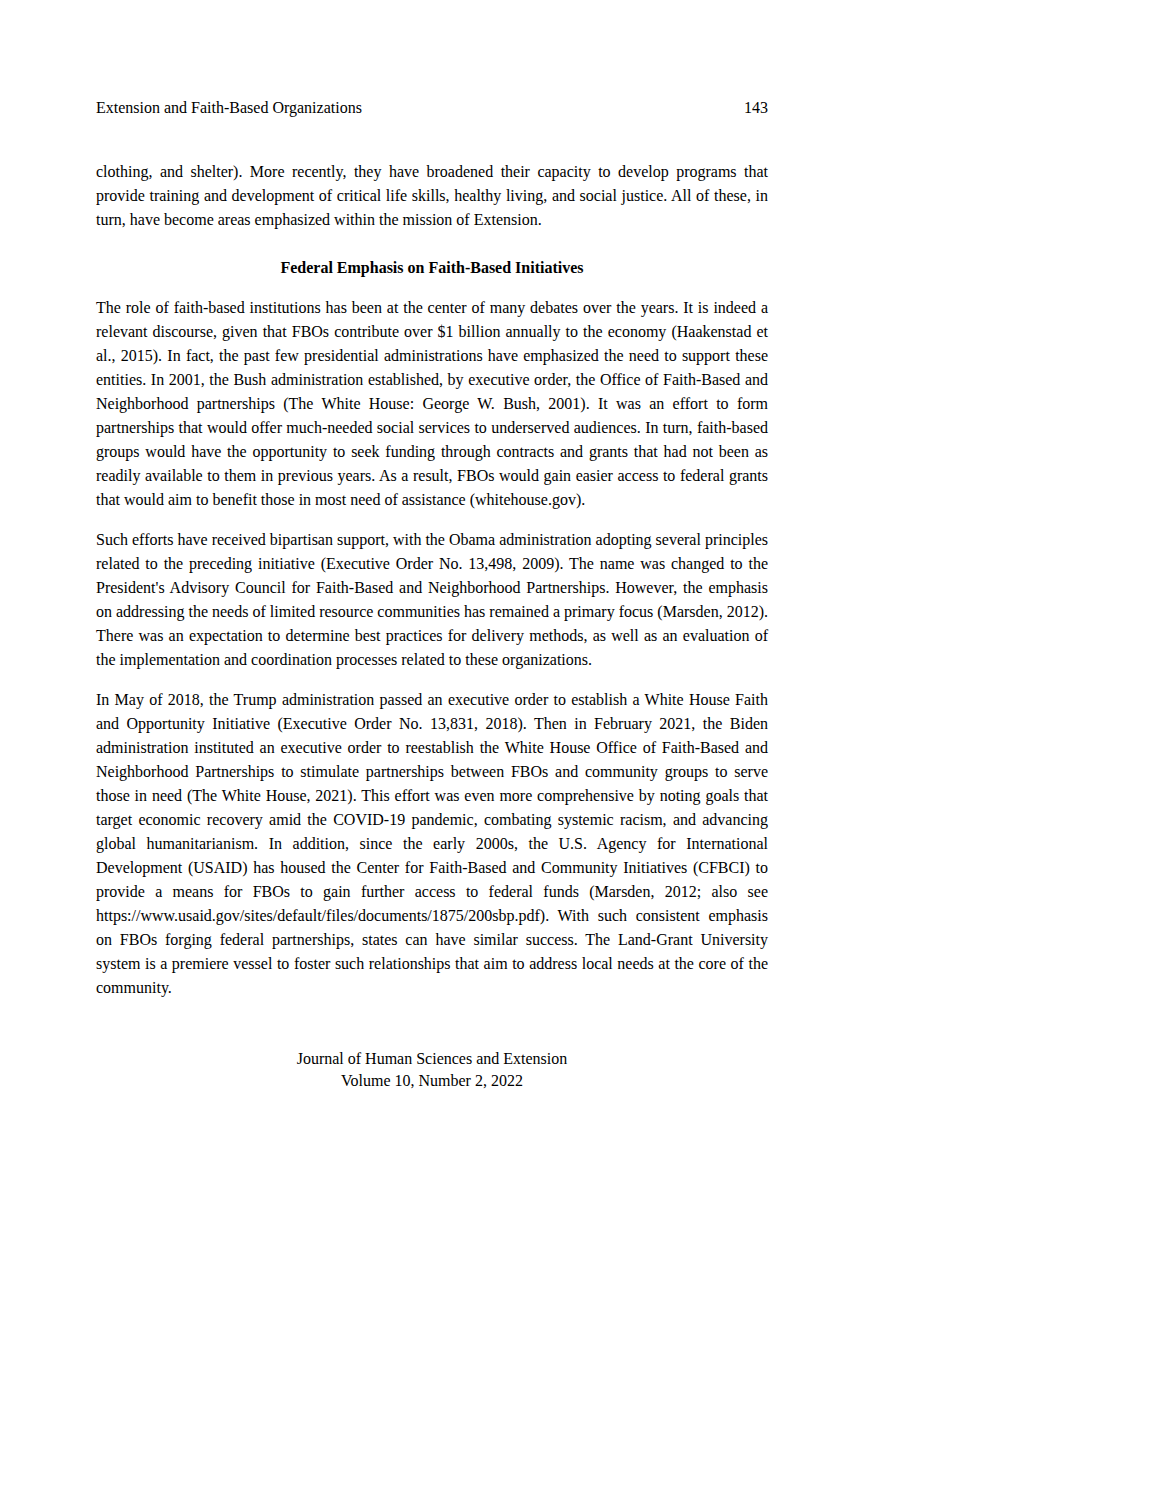Extension and Faith-Based Organizations 143
clothing, and shelter). More recently, they have broadened their capacity to develop programs that provide training and development of critical life skills, healthy living, and social justice. All of these, in turn, have become areas emphasized within the mission of Extension.
Federal Emphasis on Faith-Based Initiatives
The role of faith-based institutions has been at the center of many debates over the years. It is indeed a relevant discourse, given that FBOs contribute over $1 billion annually to the economy (Haakenstad et al., 2015). In fact, the past few presidential administrations have emphasized the need to support these entities. In 2001, the Bush administration established, by executive order, the Office of Faith-Based and Neighborhood partnerships (The White House: George W. Bush, 2001). It was an effort to form partnerships that would offer much-needed social services to underserved audiences. In turn, faith-based groups would have the opportunity to seek funding through contracts and grants that had not been as readily available to them in previous years. As a result, FBOs would gain easier access to federal grants that would aim to benefit those in most need of assistance (whitehouse.gov).
Such efforts have received bipartisan support, with the Obama administration adopting several principles related to the preceding initiative (Executive Order No. 13,498, 2009). The name was changed to the President's Advisory Council for Faith-Based and Neighborhood Partnerships. However, the emphasis on addressing the needs of limited resource communities has remained a primary focus (Marsden, 2012). There was an expectation to determine best practices for delivery methods, as well as an evaluation of the implementation and coordination processes related to these organizations.
In May of 2018, the Trump administration passed an executive order to establish a White House Faith and Opportunity Initiative (Executive Order No. 13,831, 2018). Then in February 2021, the Biden administration instituted an executive order to reestablish the White House Office of Faith-Based and Neighborhood Partnerships to stimulate partnerships between FBOs and community groups to serve those in need (The White House, 2021). This effort was even more comprehensive by noting goals that target economic recovery amid the COVID-19 pandemic, combating systemic racism, and advancing global humanitarianism. In addition, since the early 2000s, the U.S. Agency for International Development (USAID) has housed the Center for Faith-Based and Community Initiatives (CFBCI) to provide a means for FBOs to gain further access to federal funds (Marsden, 2012; also see https://www.usaid.gov/sites/default/files/documents/1875/200sbp.pdf). With such consistent emphasis on FBOs forging federal partnerships, states can have similar success. The Land-Grant University system is a premiere vessel to foster such relationships that aim to address local needs at the core of the community.
Journal of Human Sciences and Extension
Volume 10, Number 2, 2022